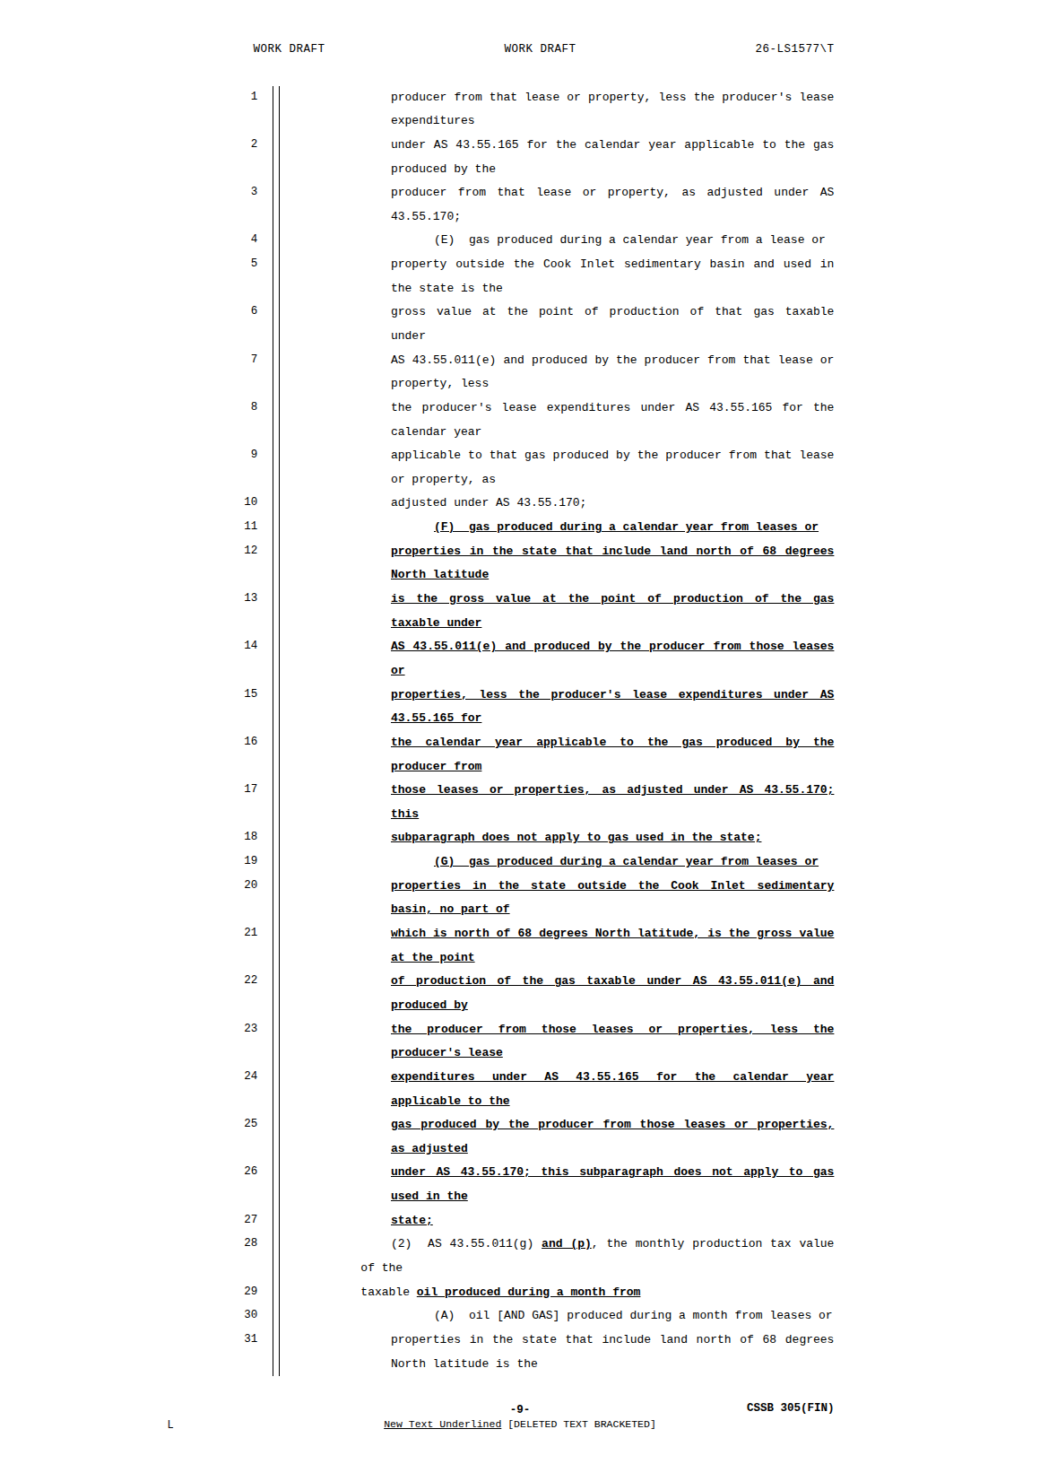WORK DRAFT
WORK DRAFT
26-LS1577\T
| 1 | producer from that lease or property, less the producer's lease expenditures |
| 2 | under AS 43.55.165 for the calendar year applicable to the gas produced by the |
| 3 | producer from that lease or property, as adjusted under AS 43.55.170; |
| 4 | (E) gas produced during a calendar year from a lease or |
| 5 | property outside the Cook Inlet sedimentary basin and used in the state is the |
| 6 | gross value at the point of production of that gas taxable under |
| 7 | AS 43.55.011(e) and produced by the producer from that lease or property, less |
| 8 | the producer's lease expenditures under AS 43.55.165 for the calendar year |
| 9 | applicable to that gas produced by the producer from that lease or property, as |
| 10 | adjusted under AS 43.55.170; |
| 11 | (F) gas produced during a calendar year from leases or |
| 12 | properties in the state that include land north of 68 degrees North latitude |
| 13 | is the gross value at the point of production of the gas taxable under |
| 14 | AS 43.55.011(e) and produced by the producer from those leases or |
| 15 | properties, less the producer's lease expenditures under AS 43.55.165 for |
| 16 | the calendar year applicable to the gas produced by the producer from |
| 17 | those leases or properties, as adjusted under AS 43.55.170; this |
| 18 | subparagraph does not apply to gas used in the state; |
| 19 | (G) gas produced during a calendar year from leases or |
| 20 | properties in the state outside the Cook Inlet sedimentary basin, no part of |
| 21 | which is north of 68 degrees North latitude, is the gross value at the point |
| 22 | of production of the gas taxable under AS 43.55.011(e) and produced by |
| 23 | the producer from those leases or properties, less the producer's lease |
| 24 | expenditures under AS 43.55.165 for the calendar year applicable to the |
| 25 | gas produced by the producer from those leases or properties, as adjusted |
| 26 | under AS 43.55.170; this subparagraph does not apply to gas used in the |
| 27 | state; |
| 28 | (2) AS 43.55.011(g) and (p) , the monthly production tax value of the |
| 29 | taxable oil produced during a month from |
| 30 | (A) oil [AND GAS] produced during a month from leases or |
| 31 | properties in the state that include land north of 68 degrees North latitude is the |
L
-9-
CSSB 305(FIN)
New Text Underlined [DELETED TEXT BRACKETED]